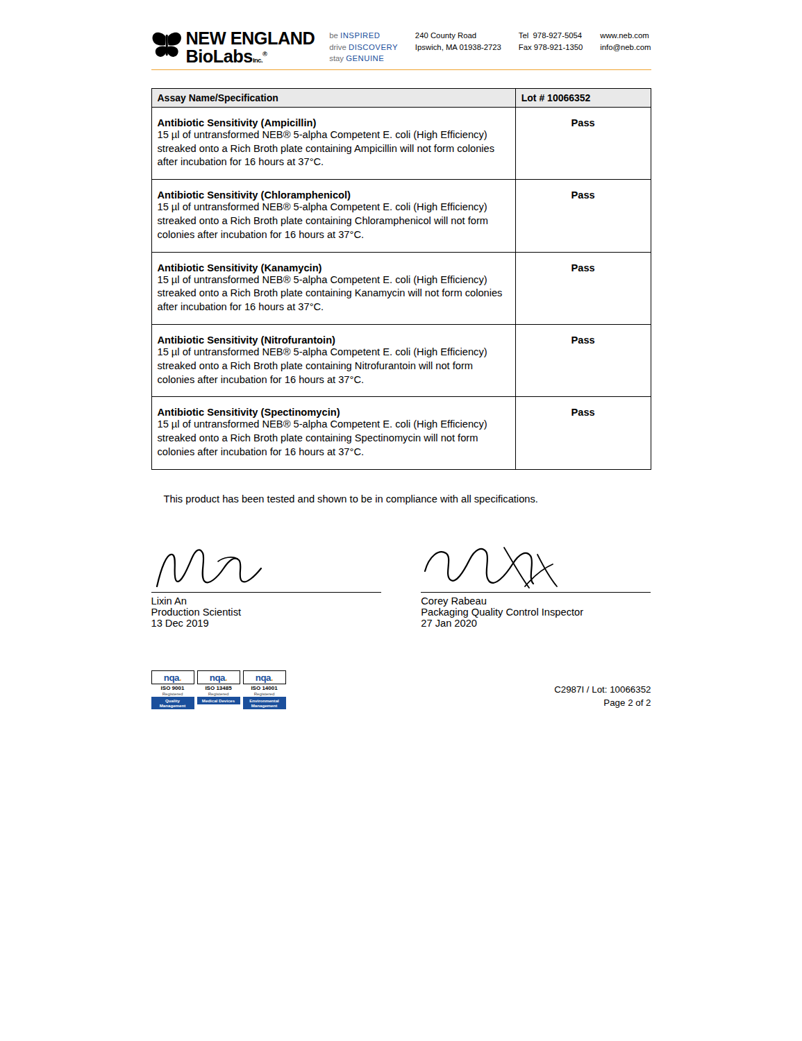NEW ENGLAND
BioLabsInc.®
be INSPIRED
drive DISCOVERY
stay GENUINE
240 County Road
Ipswich, MA 01938-2723
Tel 978-927-5054
Fax 978-921-1350
www.neb.com
info@neb.com
| Assay Name/Specification | Lot # 10066352 |
| --- | --- |
| Antibiotic Sensitivity (Ampicillin) 15 µl of untransformed NEB® 5-alpha Competent E. coli (High Efficiency) streaked onto a Rich Broth plate containing Ampicillin will not form colonies after incubation for 16 hours at 37°C. | Pass |
| Antibiotic Sensitivity (Chloramphenicol) 15 µl of untransformed NEB® 5-alpha Competent E. coli (High Efficiency) streaked onto a Rich Broth plate containing Chloramphenicol will not form colonies after incubation for 16 hours at 37°C. | Pass |
| Antibiotic Sensitivity (Kanamycin) 15 µl of untransformed NEB® 5-alpha Competent E. coli (High Efficiency) streaked onto a Rich Broth plate containing Kanamycin will not form colonies after incubation for 16 hours at 37°C. | Pass |
| Antibiotic Sensitivity (Nitrofurantoin) 15 µl of untransformed NEB® 5-alpha Competent E. coli (High Efficiency) streaked onto a Rich Broth plate containing Nitrofurantoin will not form colonies after incubation for 16 hours at 37°C. | Pass |
| Antibiotic Sensitivity (Spectinomycin) 15 µl of untransformed NEB® 5-alpha Competent E. coli (High Efficiency) streaked onto a Rich Broth plate containing Spectinomycin will not form colonies after incubation for 16 hours at 37°C. | Pass |
This product has been tested and shown to be in compliance with all specifications.
Lixin An
Production Scientist
13 Dec 2019
Corey Rabeau
Packaging Quality Control Inspector
27 Jan 2020
nqa.
ISO 9001
Registered
Quality
Management
nqa.
ISO 13485
Registered
Medical Devices
nqa.
ISO 14001
Registered
Environmental
Management
C2987I / Lot: 10066352
Page 2 of 2